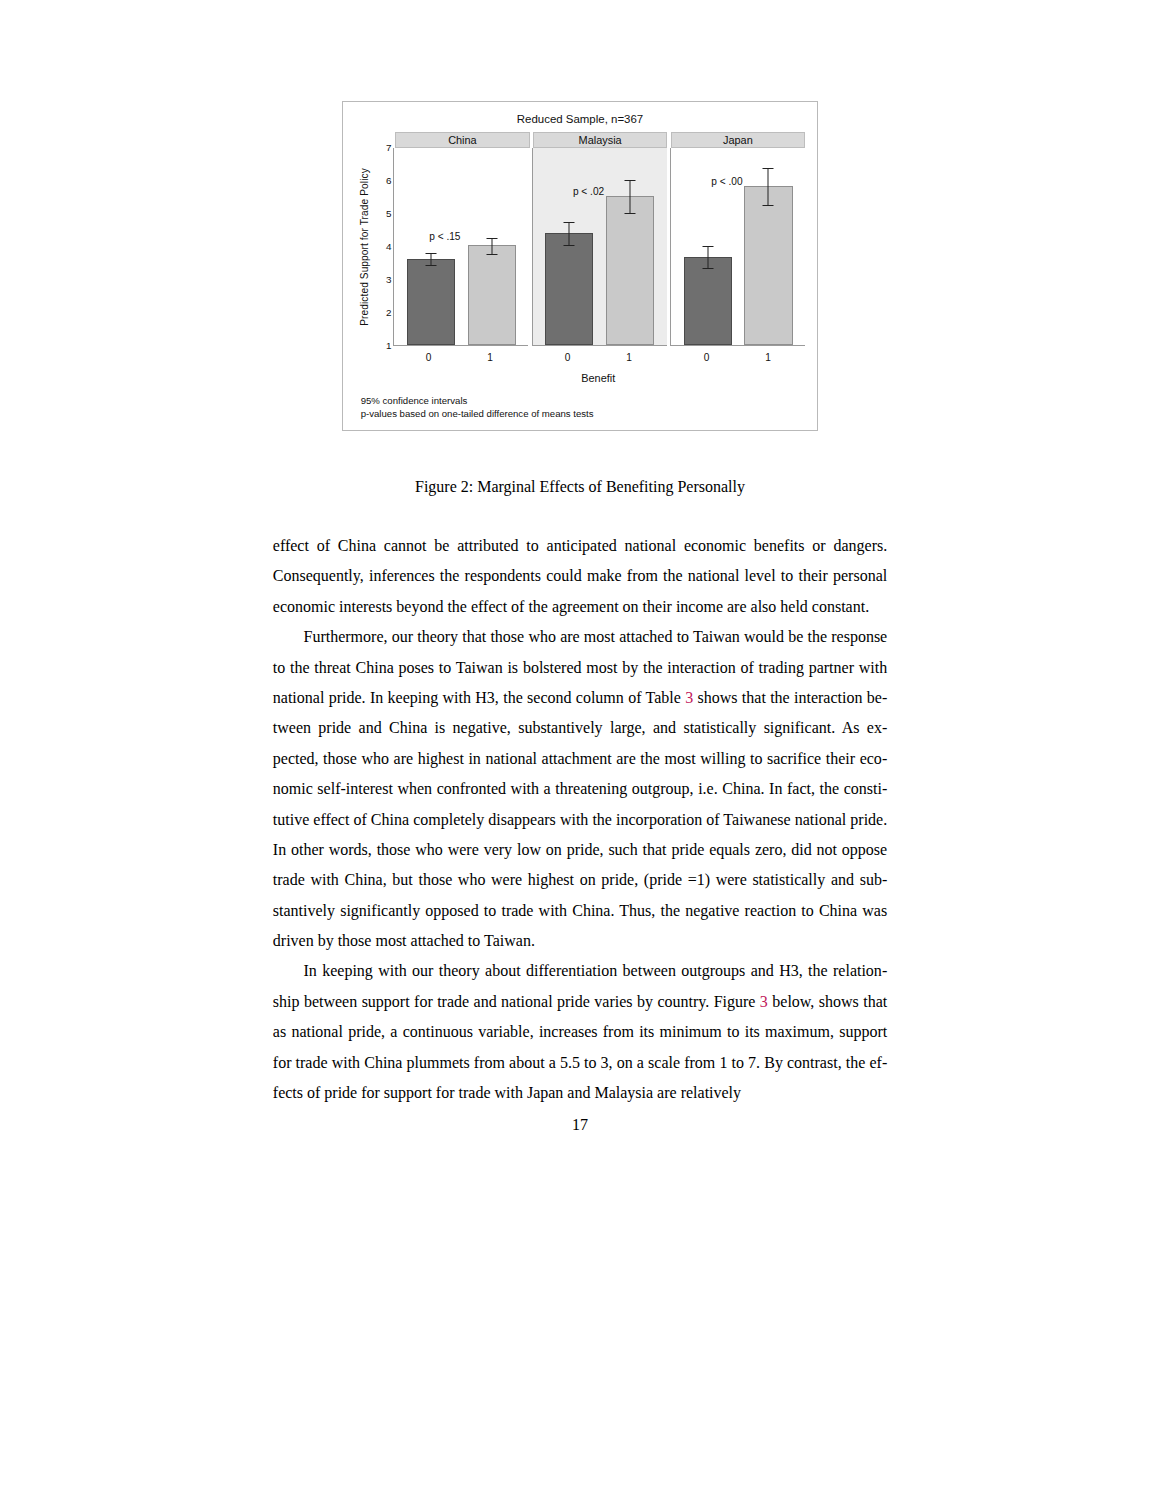Reduced Sample, n=367
China
Malaysia
Japan
Predicted Support for Trade Policy
7 6 5 4 3 2 1
p < .15
p < .02
p < .00
01
01
01
Benefit
95% confidence intervals
p-values based on one-tailed difference of means tests
Figure 2: Marginal Effects of Benefiting Personally
effect of China cannot be attributed to anticipated national economic benefits or dangers. Consequently, inferences the respondents could make from the national level to their personal economic interests beyond the effect of the agreement on their income are also held constant.
Furthermore, our theory that those who are most attached to Taiwan would be the response to the threat China poses to Taiwan is bolstered most by the interaction of trading partner with national pride. In keeping with H3, the second column of Table 3 shows that the interaction between pride and China is negative, substantively large, and statistically significant. As expected, those who are highest in national attachment are the most willing to sacrifice their economic self-interest when confronted with a threatening outgroup, i.e. China. In fact, the constitutive effect of China completely disappears with the incorporation of Taiwanese national pride. In other words, those who were very low on pride, such that pride equals zero, did not oppose trade with China, but those who were highest on pride, (pride =1) were statistically and substantively significantly opposed to trade with China. Thus, the negative reaction to China was driven by those most attached to Taiwan.
In keeping with our theory about differentiation between outgroups and H3, the relationship between support for trade and national pride varies by country. Figure 3 below, shows that as national pride, a continuous variable, increases from its minimum to its maximum, support for trade with China plummets from about a 5.5 to 3, on a scale from 1 to 7. By contrast, the effects of pride for support for trade with Japan and Malaysia are relatively
17